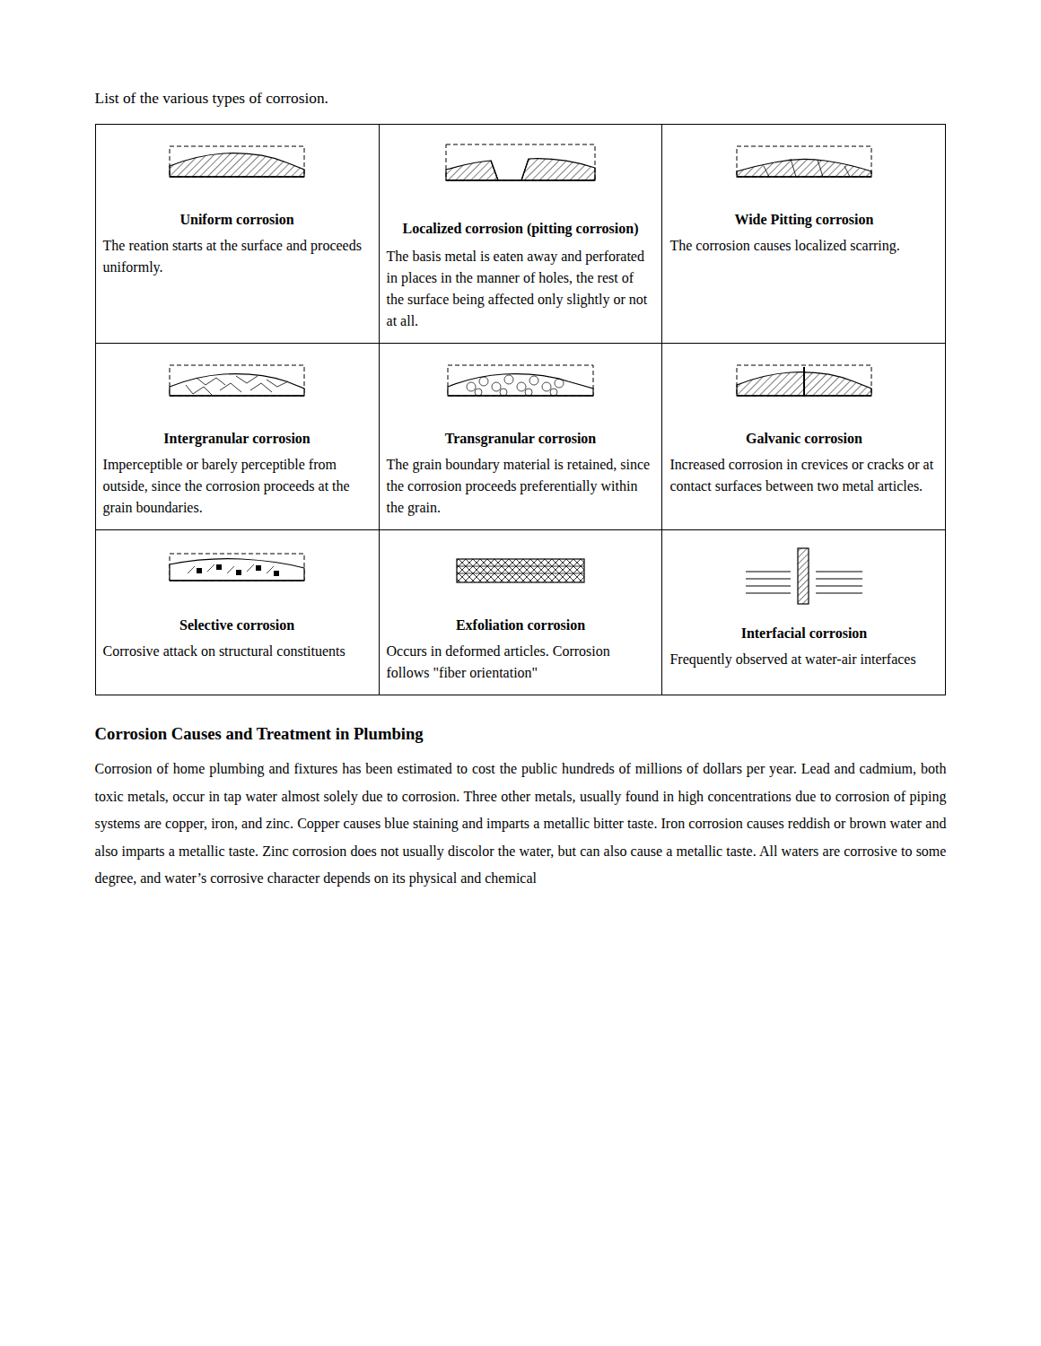List of the various types of corrosion.
| Uniform corrosion The reation starts at the surface and proceeds uniformly. | Localized corrosion (pitting corrosion) The basis metal is eaten away and perforated in places in the manner of holes, the rest of the surface being affected only slightly or not at all. | Wide Pitting corrosion The corrosion causes localized scarring. |
| Intergranular corrosion Imperceptible or barely perceptible from outside, since the corrosion proceeds at the grain boundaries. | Transgranular corrosion The grain boundary material is retained, since the corrosion proceeds preferentially within the grain. | Galvanic corrosion Increased corrosion in crevices or cracks or at contact surfaces between two metal articles. |
| Selective corrosion Corrosive attack on structural constituents | Exfoliation corrosion Occurs in deformed articles. Corrosion follows "fiber orientation" | Interfacial corrosion Frequently observed at water-air interfaces |
Corrosion Causes and Treatment in Plumbing
Corrosion of home plumbing and fixtures has been estimated to cost the public hundreds of millions of dollars per year. Lead and cadmium, both toxic metals, occur in tap water almost solely due to corrosion. Three other metals, usually found in high concentrations due to corrosion of piping systems are copper, iron, and zinc. Copper causes blue staining and imparts a metallic bitter taste. Iron corrosion causes reddish or brown water and also imparts a metallic taste. Zinc corrosion does not usually discolor the water, but can also cause a metallic taste. All waters are corrosive to some degree, and water’s corrosive character depends on its physical and chemical